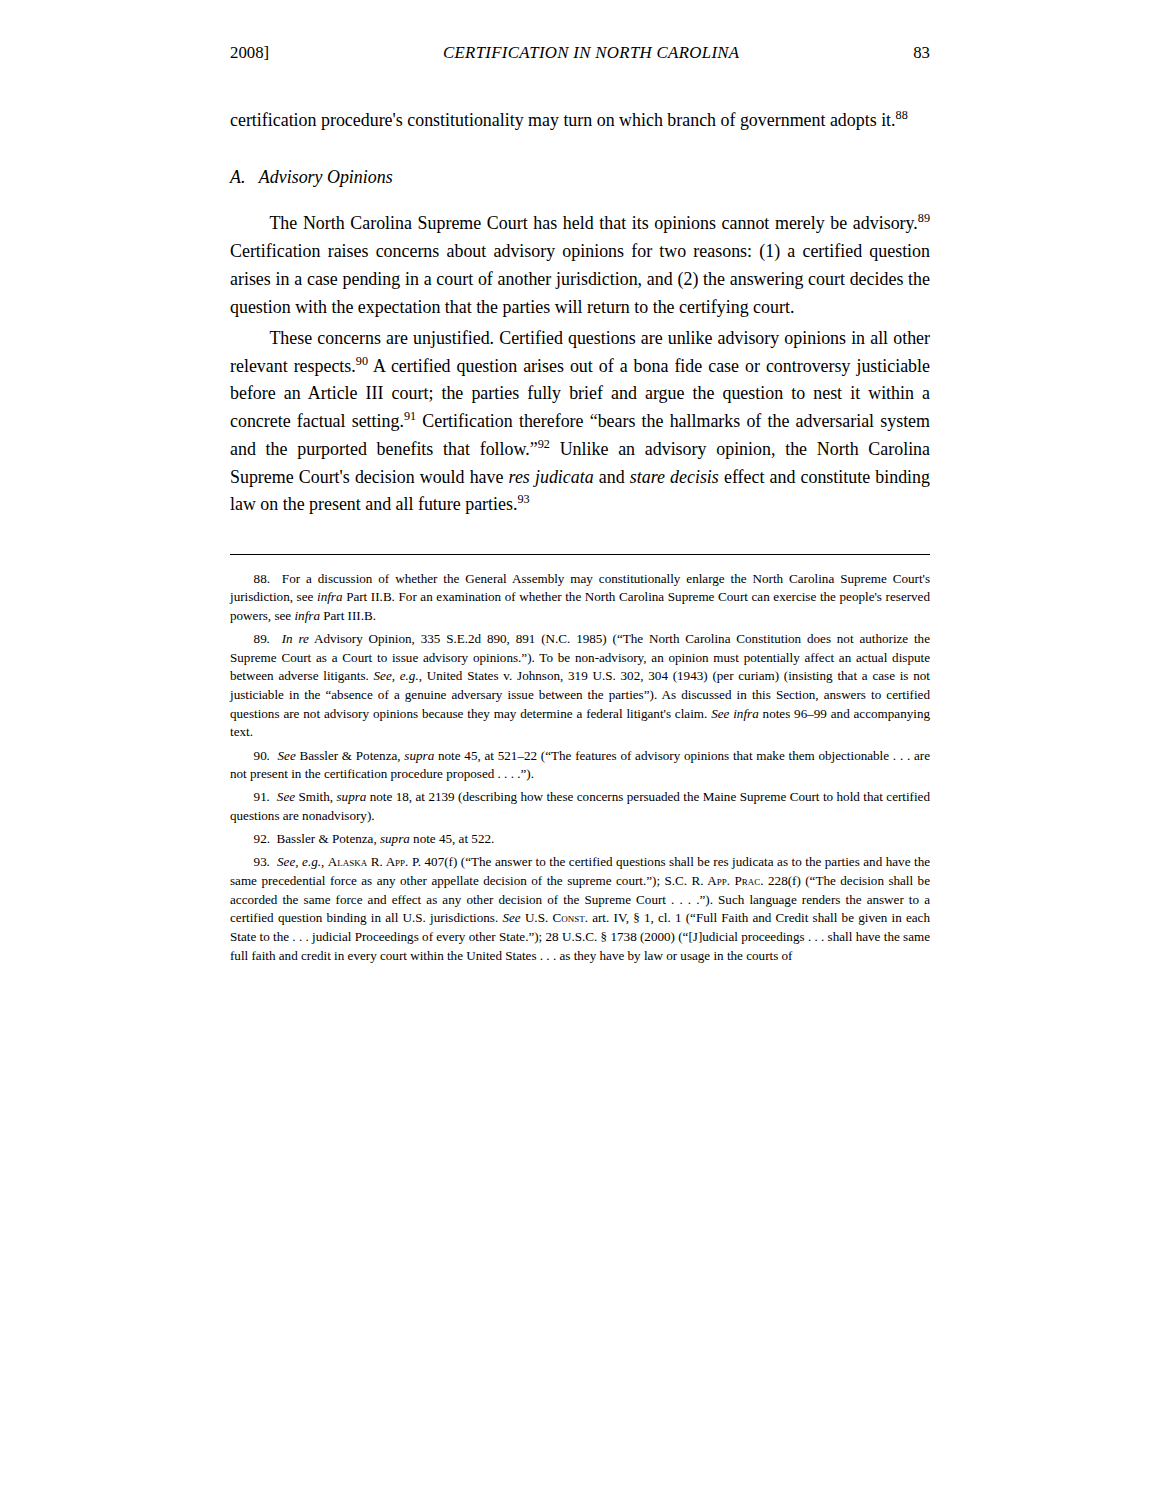2008] CERTIFICATION IN NORTH CAROLINA 83
certification procedure's constitutionality may turn on which branch of government adopts it.88
A. Advisory Opinions
The North Carolina Supreme Court has held that its opinions cannot merely be advisory.89 Certification raises concerns about advisory opinions for two reasons: (1) a certified question arises in a case pending in a court of another jurisdiction, and (2) the answering court decides the question with the expectation that the parties will return to the certifying court.
These concerns are unjustified. Certified questions are unlike advisory opinions in all other relevant respects.90 A certified question arises out of a bona fide case or controversy justiciable before an Article III court; the parties fully brief and argue the question to nest it within a concrete factual setting.91 Certification therefore “bears the hallmarks of the adversarial system and the purported benefits that follow.”92 Unlike an advisory opinion, the North Carolina Supreme Court's decision would have res judicata and stare decisis effect and constitute binding law on the present and all future parties.93
88. For a discussion of whether the General Assembly may constitutionally enlarge the North Carolina Supreme Court's jurisdiction, see infra Part II.B. For an examination of whether the North Carolina Supreme Court can exercise the people's reserved powers, see infra Part III.B.
89. In re Advisory Opinion, 335 S.E.2d 890, 891 (N.C. 1985) (“The North Carolina Constitution does not authorize the Supreme Court as a Court to issue advisory opinions.”). To be non-advisory, an opinion must potentially affect an actual dispute between adverse litigants. See, e.g., United States v. Johnson, 319 U.S. 302, 304 (1943) (per curiam) (insisting that a case is not justiciable in the “absence of a genuine adversary issue between the parties”). As discussed in this Section, answers to certified questions are not advisory opinions because they may determine a federal litigant's claim. See infra notes 96–99 and accompanying text.
90. See Bassler & Potenza, supra note 45, at 521–22 (“The features of advisory opinions that make them objectionable . . . are not present in the certification procedure proposed . . . .”).
91. See Smith, supra note 18, at 2139 (describing how these concerns persuaded the Maine Supreme Court to hold that certified questions are nonadvisory).
92. Bassler & Potenza, supra note 45, at 522.
93. See, e.g., Alaska R. App. P. 407(f) (“The answer to the certified questions shall be res judicata as to the parties and have the same precedential force as any other appellate decision of the supreme court.”); S.C. R. App. Prac. 228(f) (“The decision shall be accorded the same force and effect as any other decision of the Supreme Court . . . .”). Such language renders the answer to a certified question binding in all U.S. jurisdictions. See U.S. Const. art. IV, § 1, cl. 1 (“Full Faith and Credit shall be given in each State to the . . . judicial Proceedings of every other State.”); 28 U.S.C. § 1738 (2000) (“[J]udicial proceedings . . . shall have the same full faith and credit in every court within the United States . . . as they have by law or usage in the courts of